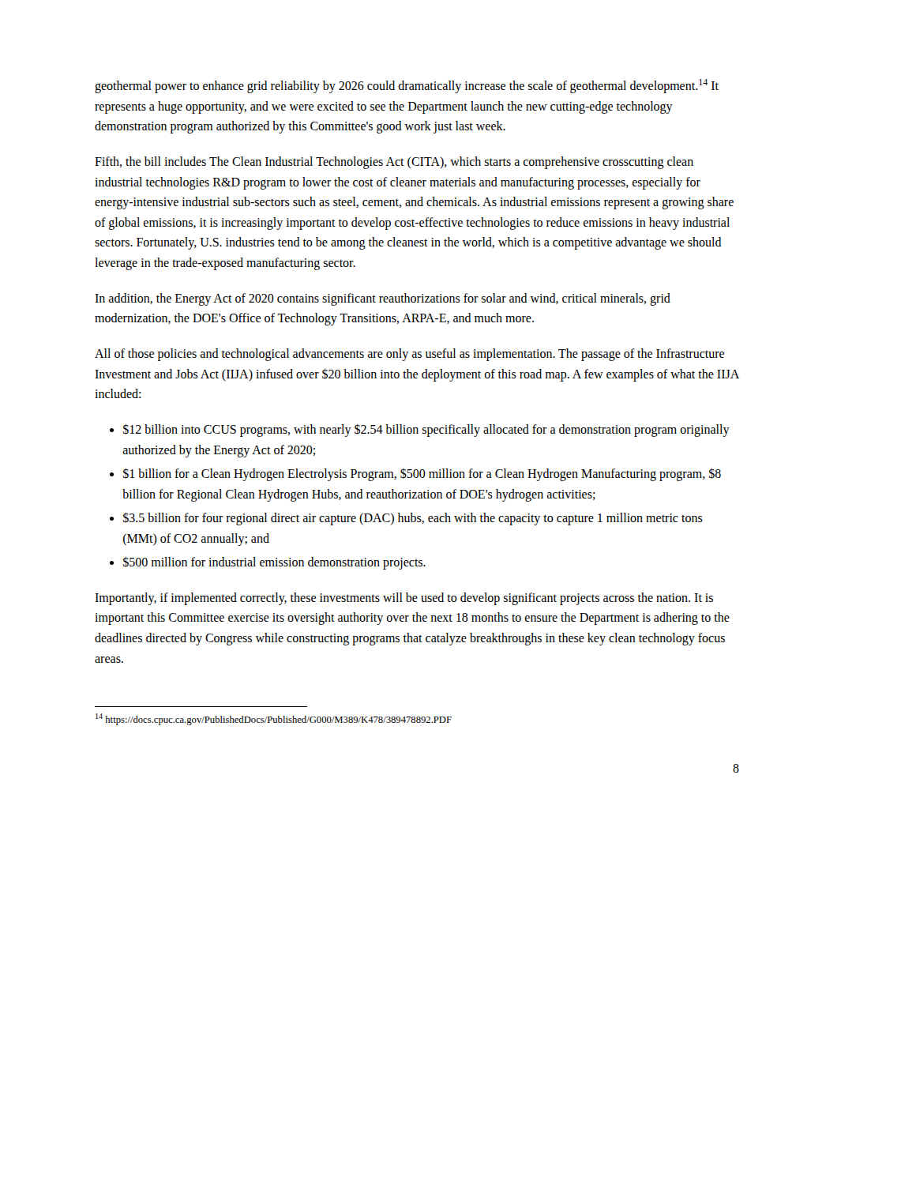geothermal power to enhance grid reliability by 2026 could dramatically increase the scale of geothermal development.14 It represents a huge opportunity, and we were excited to see the Department launch the new cutting-edge technology demonstration program authorized by this Committee's good work just last week.
Fifth, the bill includes The Clean Industrial Technologies Act (CITA), which starts a comprehensive crosscutting clean industrial technologies R&D program to lower the cost of cleaner materials and manufacturing processes, especially for energy-intensive industrial sub-sectors such as steel, cement, and chemicals. As industrial emissions represent a growing share of global emissions, it is increasingly important to develop cost-effective technologies to reduce emissions in heavy industrial sectors. Fortunately, U.S. industries tend to be among the cleanest in the world, which is a competitive advantage we should leverage in the trade-exposed manufacturing sector.
In addition, the Energy Act of 2020 contains significant reauthorizations for solar and wind, critical minerals, grid modernization, the DOE's Office of Technology Transitions, ARPA-E, and much more.
All of those policies and technological advancements are only as useful as implementation. The passage of the Infrastructure Investment and Jobs Act (IIJA) infused over $20 billion into the deployment of this road map. A few examples of what the IIJA included:
$12 billion into CCUS programs, with nearly $2.54 billion specifically allocated for a demonstration program originally authorized by the Energy Act of 2020;
$1 billion for a Clean Hydrogen Electrolysis Program, $500 million for a Clean Hydrogen Manufacturing program, $8 billion for Regional Clean Hydrogen Hubs, and reauthorization of DOE's hydrogen activities;
$3.5 billion for four regional direct air capture (DAC) hubs, each with the capacity to capture 1 million metric tons (MMt) of CO2 annually; and
$500 million for industrial emission demonstration projects.
Importantly, if implemented correctly, these investments will be used to develop significant projects across the nation. It is important this Committee exercise its oversight authority over the next 18 months to ensure the Department is adhering to the deadlines directed by Congress while constructing programs that catalyze breakthroughs in these key clean technology focus areas.
14 https://docs.cpuc.ca.gov/PublishedDocs/Published/G000/M389/K478/389478892.PDF
8